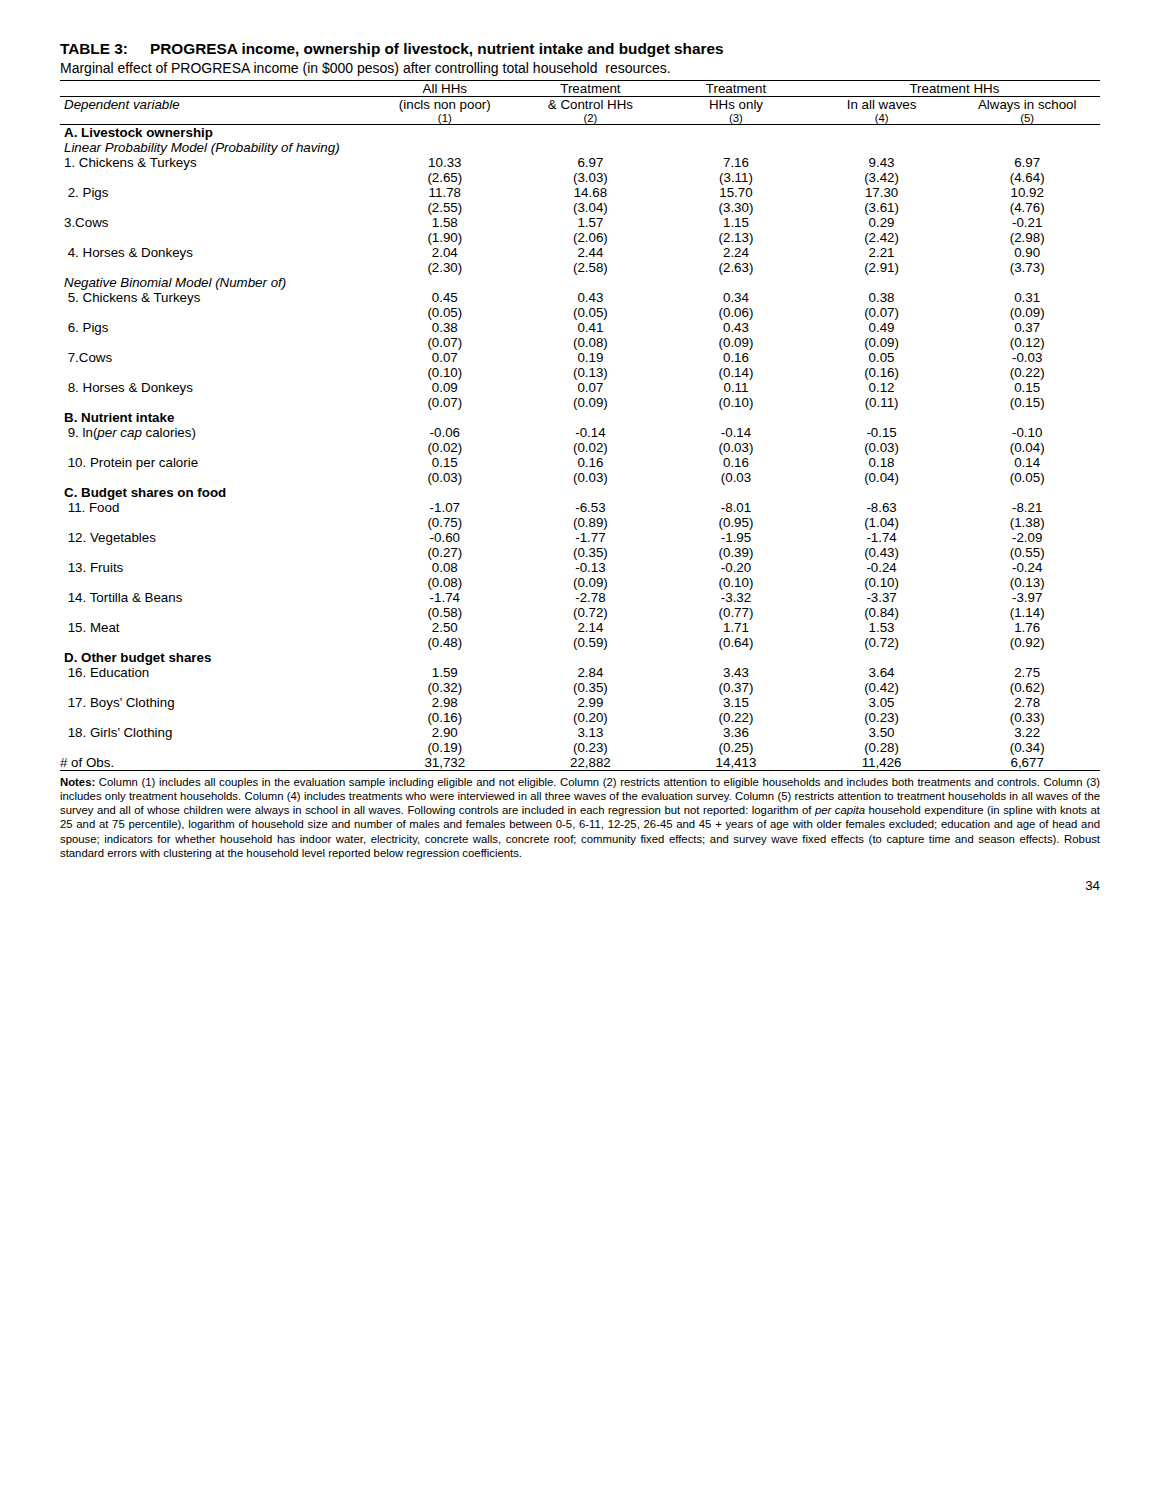TABLE 3: PROGRESA income, ownership of livestock, nutrient intake and budget shares
Marginal effect of PROGRESA income (in $000 pesos) after controlling total household resources.
| | All HHs | Treatment | Treatment | Treatment HHs |
| --- | --- | --- | --- | --- |
| Dependent variable | (incls non poor) | & Control HHs | HHs only | In all waves | Always in school |
| | (1) | (2) | (3) | (4) | (5) |
| A. Livestock ownership | | | | | |
| Linear Probability Model (Probability of having) | | | | | |
| 1. Chickens & Turkeys | 10.33 | 6.97 | 7.16 | 9.43 | 6.97 |
| | (2.65) | (3.03) | (3.11) | (3.42) | (4.64) |
| 2. Pigs | 11.78 | 14.68 | 15.70 | 17.30 | 10.92 |
| | (2.55) | (3.04) | (3.30) | (3.61) | (4.76) |
| 3.Cows | 1.58 | 1.57 | 1.15 | 0.29 | -0.21 |
| | (1.90) | (2.06) | (2.13) | (2.42) | (2.98) |
| 4. Horses & Donkeys | 2.04 | 2.44 | 2.24 | 2.21 | 0.90 |
| | (2.30) | (2.58) | (2.63) | (2.91) | (3.73) |
| Negative Binomial Model (Number of) | | | | | |
| 5. Chickens & Turkeys | 0.45 | 0.43 | 0.34 | 0.38 | 0.31 |
| | (0.05) | (0.05) | (0.06) | (0.07) | (0.09) |
| 6. Pigs | 0.38 | 0.41 | 0.43 | 0.49 | 0.37 |
| | (0.07) | (0.08) | (0.09) | (0.09) | (0.12) |
| 7.Cows | 0.07 | 0.19 | 0.16 | 0.05 | -0.03 |
| | (0.10) | (0.13) | (0.14) | (0.16) | (0.22) |
| 8. Horses & Donkeys | 0.09 | 0.07 | 0.11 | 0.12 | 0.15 |
| | (0.07) | (0.09) | (0.10) | (0.11) | (0.15) |
| B. Nutrient intake | | | | | |
| 9. ln( per cap calories) | -0.06 | -0.14 | -0.14 | -0.15 | -0.10 |
| | (0.02) | (0.02) | (0.03) | (0.03) | (0.04) |
| 10. Protein per calorie | 0.15 | 0.16 | 0.16 | 0.18 | 0.14 |
| | (0.03) | (0.03) | (0.03 | (0.04) | (0.05) |
| C. Budget shares on food | | | | | |
| 11. Food | -1.07 | -6.53 | -8.01 | -8.63 | -8.21 |
| | (0.75) | (0.89) | (0.95) | (1.04) | (1.38) |
| 12. Vegetables | -0.60 | -1.77 | -1.95 | -1.74 | -2.09 |
| | (0.27) | (0.35) | (0.39) | (0.43) | (0.55) |
| 13. Fruits | 0.08 | -0.13 | -0.20 | -0.24 | -0.24 |
| | (0.08) | (0.09) | (0.10) | (0.10) | (0.13) |
| 14. Tortilla & Beans | -1.74 | -2.78 | -3.32 | -3.37 | -3.97 |
| | (0.58) | (0.72) | (0.77) | (0.84) | (1.14) |
| 15. Meat | 2.50 | 2.14 | 1.71 | 1.53 | 1.76 |
| | (0.48) | (0.59) | (0.64) | (0.72) | (0.92) |
| D. Other budget shares | | | | | |
| 16. Education | 1.59 | 2.84 | 3.43 | 3.64 | 2.75 |
| | (0.32) | (0.35) | (0.37) | (0.42) | (0.62) |
| 17. Boys’ Clothing | 2.98 | 2.99 | 3.15 | 3.05 | 2.78 |
| | (0.16) | (0.20) | (0.22) | (0.23) | (0.33) |
| 18. Girls’ Clothing | 2.90 | 3.13 | 3.36 | 3.50 | 3.22 |
| | (0.19) | (0.23) | (0.25) | (0.28) | (0.34) |
| # of Obs. | 31,732 | 22,882 | 14,413 | 11,426 | 6,677 |
Notes: Column (1) includes all couples in the evaluation sample including eligible and not eligible. Column (2) restricts attention to eligible households and includes both treatments and controls. Column (3) includes only treatment households. Column (4) includes treatments who were interviewed in all three waves of the evaluation survey. Column (5) restricts attention to treatment households in all waves of the survey and all of whose children were always in school in all waves. Following controls are included in each regression but not reported: logarithm of per capita household expenditure (in spline with knots at 25 and at 75 percentile), logarithm of household size and number of males and females between 0-5, 6-11, 12-25, 26-45 and 45 + years of age with older females excluded; education and age of head and spouse; indicators for whether household has indoor water, electricity, concrete walls, concrete roof; community fixed effects; and survey wave fixed effects (to capture time and season effects). Robust standard errors with clustering at the household level reported below regression coefficients.
34